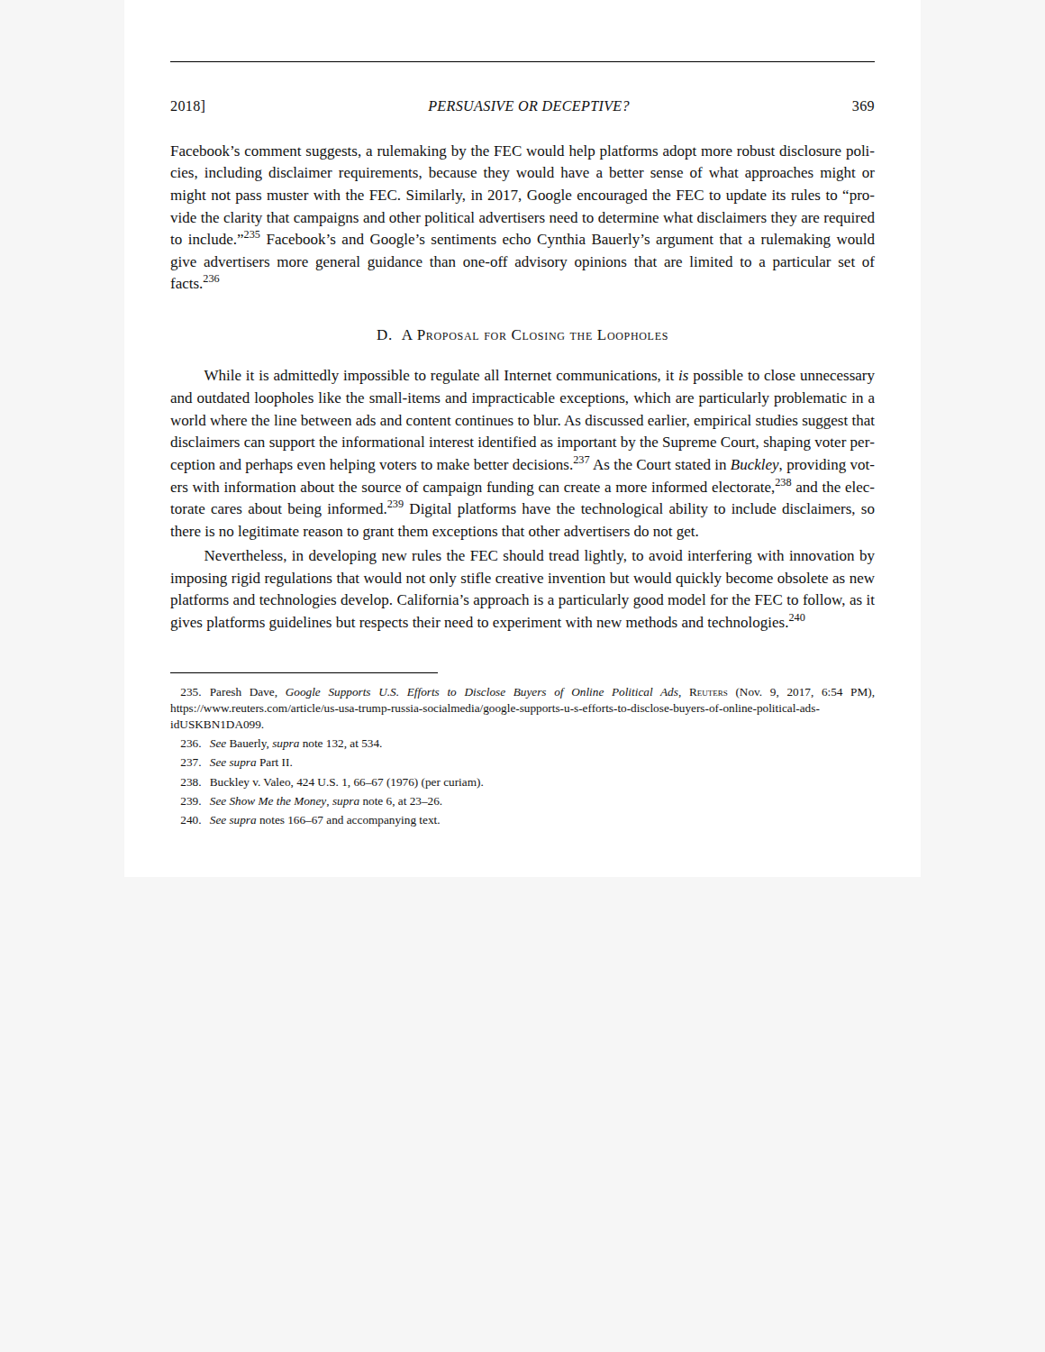2018] PERSUASIVE OR DECEPTIVE? 369
Facebook’s comment suggests, a rulemaking by the FEC would help platforms adopt more robust disclosure policies, including disclaimer requirements, because they would have a better sense of what approaches might or might not pass muster with the FEC. Similarly, in 2017, Google encouraged the FEC to update its rules to “provide the clarity that campaigns and other political advertisers need to determine what disclaimers they are required to include.”235 Facebook’s and Google’s sentiments echo Cynthia Bauerly’s argument that a rulemaking would give advertisers more general guidance than one-off advisory opinions that are limited to a particular set of facts.236
D. A Proposal for Closing the Loopholes
While it is admittedly impossible to regulate all Internet communications, it is possible to close unnecessary and outdated loopholes like the small-items and impracticable exceptions, which are particularly problematic in a world where the line between ads and content continues to blur. As discussed earlier, empirical studies suggest that disclaimers can support the informational interest identified as important by the Supreme Court, shaping voter perception and perhaps even helping voters to make better decisions.237 As the Court stated in Buckley, providing voters with information about the source of campaign funding can create a more informed electorate,238 and the electorate cares about being informed.239 Digital platforms have the technological ability to include disclaimers, so there is no legitimate reason to grant them exceptions that other advertisers do not get.
Nevertheless, in developing new rules the FEC should tread lightly, to avoid interfering with innovation by imposing rigid regulations that would not only stifle creative invention but would quickly become obsolete as new platforms and technologies develop. California’s approach is a particularly good model for the FEC to follow, as it gives platforms guidelines but respects their need to experiment with new methods and technologies.240
235. Paresh Dave, Google Supports U.S. Efforts to Disclose Buyers of Online Political Ads, Reuters (Nov. 9, 2017, 6:54 PM), https://www.reuters.com/article/us-usa-trump-russia-socialmedia/google-supports-u-s-efforts-to-disclose-buyers-of-online-political-ads-idUSKBN1DA099.
236. See Bauerly, supra note 132, at 534.
237. See supra Part II.
238. Buckley v. Valeo, 424 U.S. 1, 66–67 (1976) (per curiam).
239. See Show Me the Money, supra note 6, at 23–26.
240. See supra notes 166–67 and accompanying text.